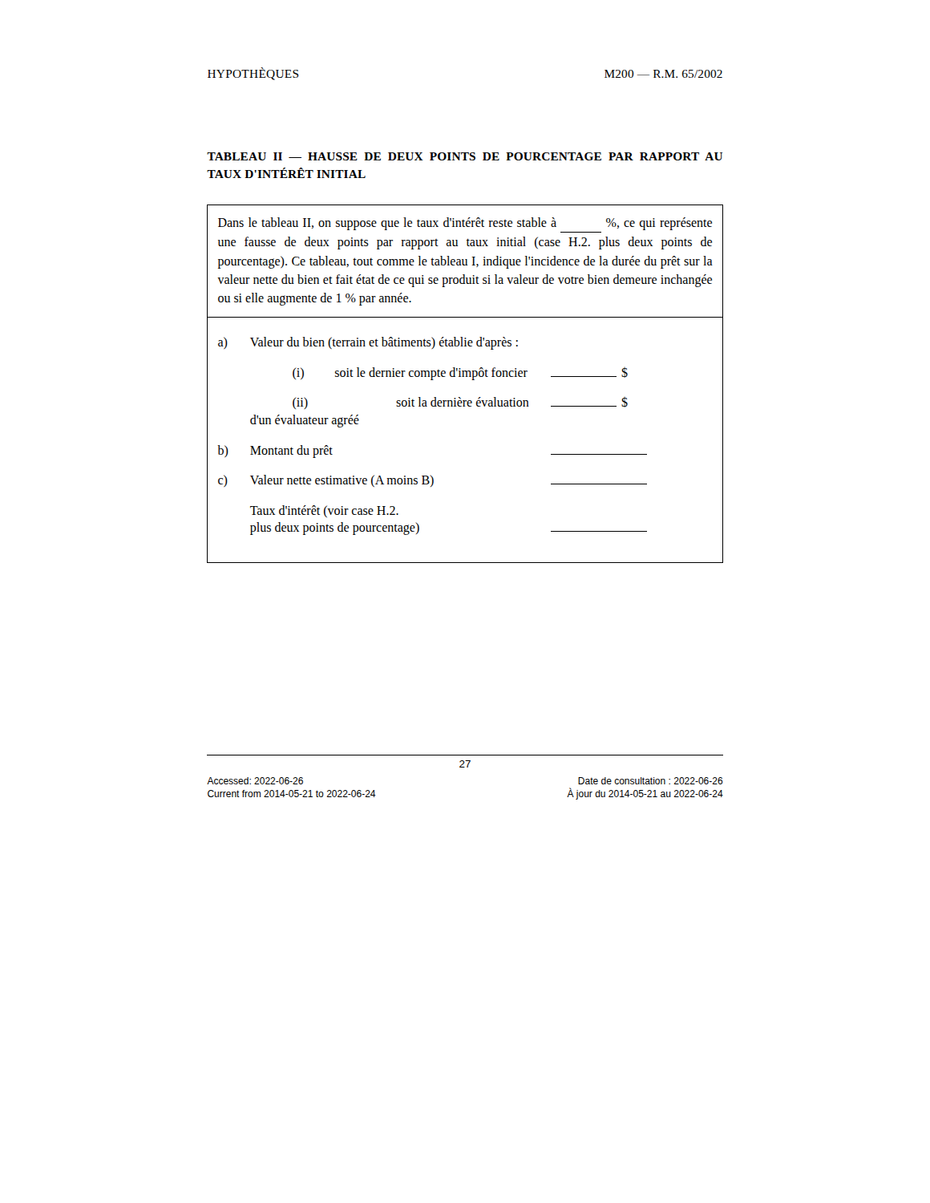HYPOTHÈQUES
M200 — R.M. 65/2002
TABLEAU II — HAUSSE DE DEUX POINTS DE POURCENTAGE PAR RAPPORT AU TAUX D'INTÉRÊT INITIAL
Dans le tableau II, on suppose que le taux d'intérêt reste stable à %, ce qui représente une fausse de deux points par rapport au taux initial (case H.2. plus deux points de pourcentage). Ce tableau, tout comme le tableau I, indique l'incidence de la durée du prêt sur la valeur nette du bien et fait état de ce qui se produit si la valeur de votre bien demeure inchangée ou si elle augmente de 1 % par année.
| a) | Valeur du bien (terrain et bâtiments) établie d'après : |
| | (i) soit le dernier compte d'impôt foncier | $ |
| | (ii) soit la dernière évaluation d'un évaluateur agréé | $ |
| b) | Montant du prêt | |
| c) | Valeur nette estimative (A moins B) | |
| | Taux d'intérêt (voir case H.2. plus deux points de pourcentage) | |
27
Accessed: 2022-06-26 Current from 2014-05-21 to 2022-06-24
Date de consultation : 2022-06-26 À jour du 2014-05-21 au 2022-06-24